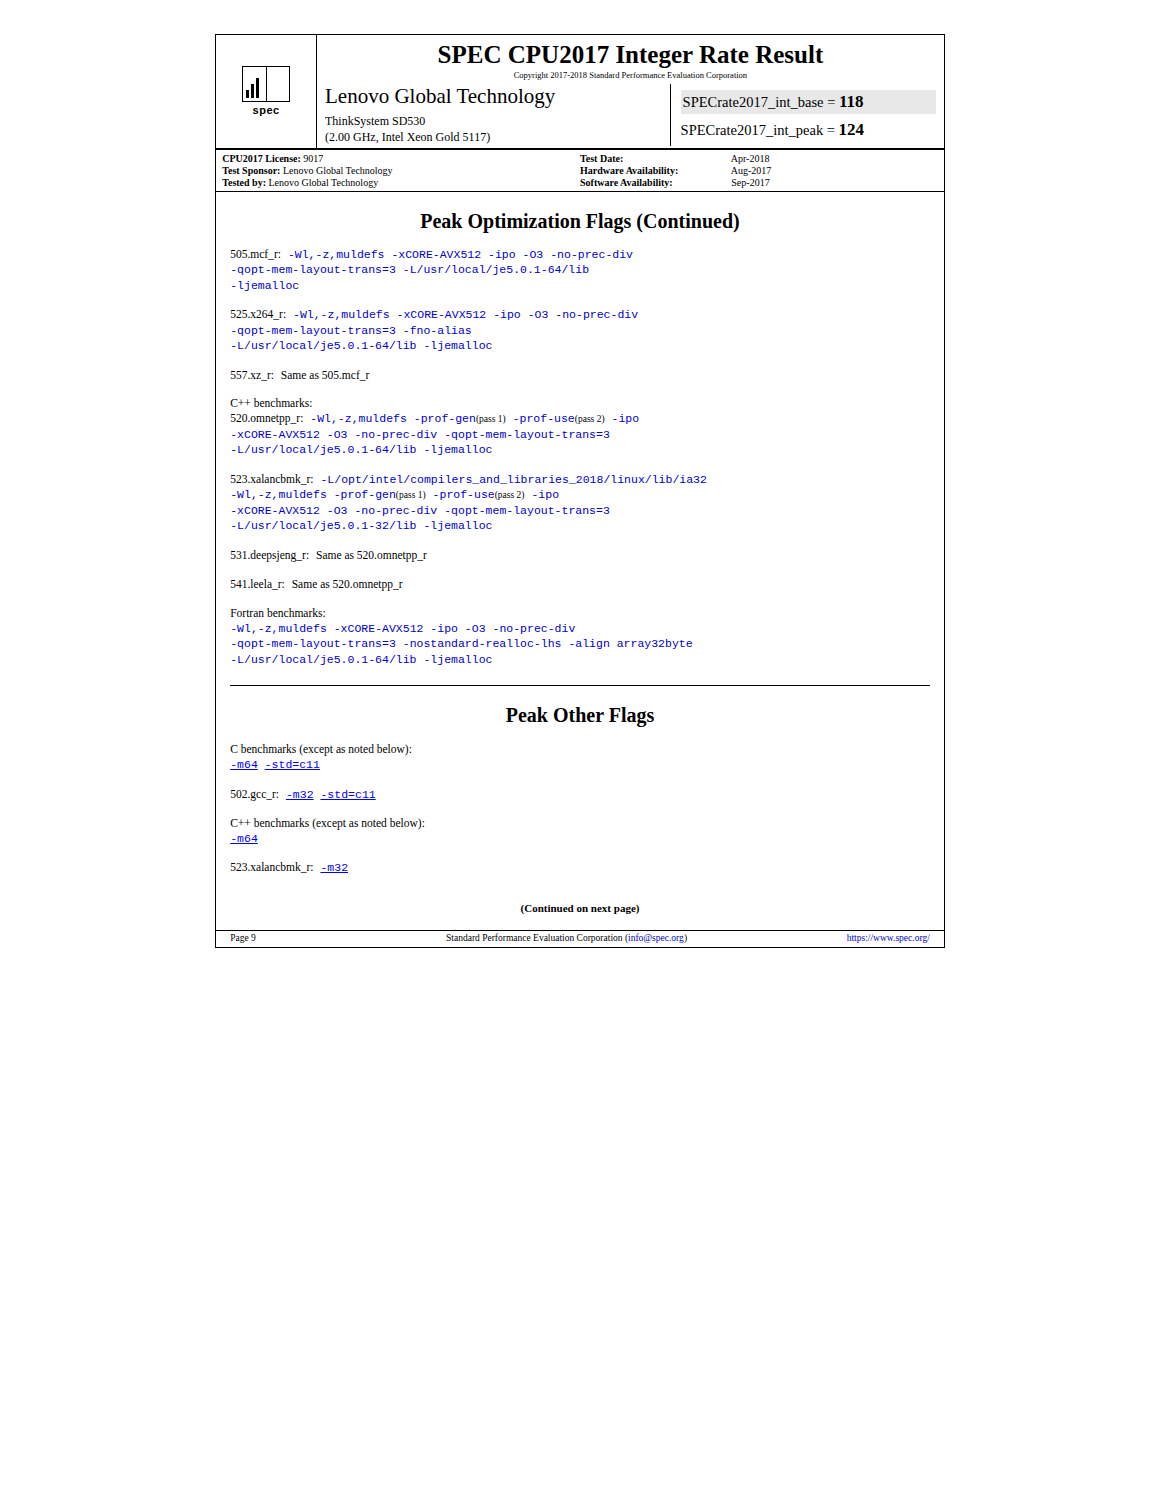spec
SPEC CPU2017 Integer Rate Result
Copyright 2017-2018 Standard Performance Evaluation Corporation
Lenovo Global Technology
ThinkSystem SD530
(2.00 GHz, Intel Xeon Gold 5117)
SPECrate2017_int_base = 118
SPECrate2017_int_peak = 124
CPU2017 License: 9017
Test Sponsor: Lenovo Global Technology
Tested by: Lenovo Global Technology
Test Date: Apr-2018
Hardware Availability: Aug-2017
Software Availability: Sep-2017
Peak Optimization Flags (Continued)
505.mcf_r: -Wl,-z,muldefs -xCORE-AVX512 -ipo -O3 -no-prec-div
-qopt-mem-layout-trans=3 -L/usr/local/je5.0.1-64/lib
-ljemalloc
525.x264_r: -Wl,-z,muldefs -xCORE-AVX512 -ipo -O3 -no-prec-div
-qopt-mem-layout-trans=3 -fno-alias
-L/usr/local/je5.0.1-64/lib -ljemalloc
557.xz_r: Same as 505.mcf_r
C++ benchmarks:
520.omnetpp_r: -Wl,-z,muldefs -prof-gen(pass 1) -prof-use(pass 2) -ipo
-xCORE-AVX512 -O3 -no-prec-div -qopt-mem-layout-trans=3
-L/usr/local/je5.0.1-64/lib -ljemalloc
523.xalancbmk_r: -L/opt/intel/compilers_and_libraries_2018/linux/lib/ia32
-Wl,-z,muldefs -prof-gen(pass 1) -prof-use(pass 2) -ipo
-xCORE-AVX512 -O3 -no-prec-div -qopt-mem-layout-trans=3
-L/usr/local/je5.0.1-32/lib -ljemalloc
531.deepsjeng_r: Same as 520.omnetpp_r
541.leela_r: Same as 520.omnetpp_r
Fortran benchmarks:
-Wl,-z,muldefs -xCORE-AVX512 -ipo -O3 -no-prec-div
-qopt-mem-layout-trans=3 -nostandard-realloc-lhs -align array32byte
-L/usr/local/je5.0.1-64/lib -ljemalloc
Peak Other Flags
C benchmarks (except as noted below):
-m64 -std=c11
502.gcc_r: -m32 -std=c11
C++ benchmarks (except as noted below):
-m64
523.xalancbmk_r: -m32
(Continued on next page)
Page 9
Standard Performance Evaluation Corporation (info@spec.org)
https://www.spec.org/